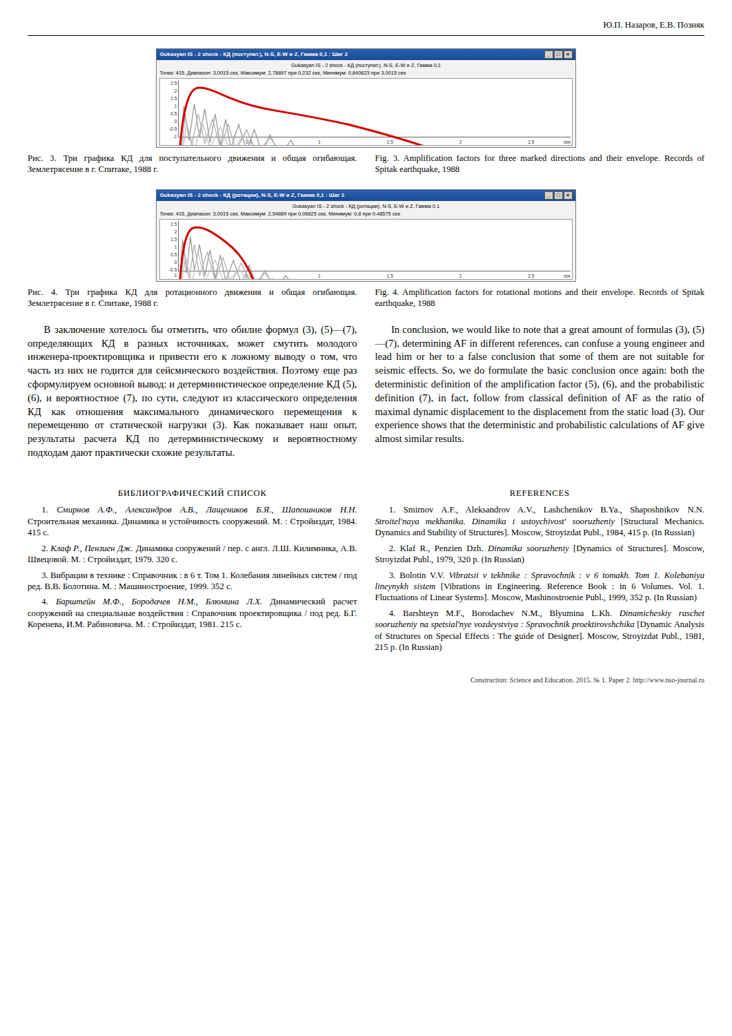Ю.П. Назаров, Е.В. Позняк
Gukasyan IS - 2 shock - КД (поступат.), N-S, E-W и Z, Гамма 0,1 : Шаг 2 _□×
Gukasyan IS - 2 shock - КД (поступат.), N-S, E-W и Z, Гамма 0,1
Точек: 415, Диапазон: 3,0015 сек, Максимум: 2,78897 при 0,232 сек, Минимум: 0,840623 при 3,0015 сек
2.5
2
1.5
1
0.5
0
-0.5
-1
0,5
1
1,5
2
2,5
сек
Рис. 3. Три графика КД для поступательного движения и общая огибающая. Землетрясение в г. Спитаке, 1988 г.
Fig. 3. Amplification factors for three marked directions and their envelope. Records of Spitak earthquake, 1988
Gukasyan IS - 2 shock - КД (ротации), N-S, E-W и Z, Гамма 0,1 : Шаг 2 _□×
Gukasyan IS - 2 shock - КД (ротации), N-S, E-W и Z, Гамма 0,1
Точек: 415, Диапазон: 3,0015 сек, Максимум: 2,54889 при 0,06625 сек, Минимум: 0,8 при 0,48575 сек
2.5
2
1.5
1
0.5
0
-0.5
-1
0,5
1
1,5
2
2,5
сек
Рис. 4. Три графика КД для ротационного движения и общая огибающая. Землетрясение в г. Спитаке, 1988 г.
Fig. 4. Amplification factors for rotational motions and their envelope. Records of Spitak earthquake, 1988
В заключение хотелось бы отметить, что обилие формул (3), (5)—(7), определяющих КД в разных источниках, может смутить молодого инженера-проектировщика и привести его к ложному выводу о том, что часть из них не годится для сейсмического воздействия. Поэтому еще раз сформулируем основной вывод: и детерминистическое определение КД (5), (6), и вероятностное (7), по сути, следуют из классического определения КД как отношения максимального динамического перемещения к перемещению от статической нагрузки (3). Как показывает наш опыт, результаты расчета КД по детерминистическому и вероятностному подходам дают практически схожие результаты.
In conclusion, we would like to note that a great amount of formulas (3), (5)—(7), determining AF in different references, can confuse a young engineer and lead him or her to a false conclusion that some of them are not suitable for seismic effects. So, we do formulate the basic conclusion once again: both the deterministic definition of the amplification factor (5), (6), and the probabilistic definition (7), in fact, follow from classical definition of AF as the ratio of maximal dynamic displacement to the displacement from the static load (3). Our experience shows that the deterministic and probabilistic calculations of AF give almost similar results.
БИБЛИОГРАФИЧЕСКИЙ СПИСОК
1. Смирнов А.Ф., Александров А.В., Лащеников Б.Я., Шапошников Н.Н. Строительная механика. Динамика и устойчивость сооружений. М. : Стройиздат, 1984. 415 с.
2. Клаф Р., Пензиен Дж. Динамика сооружений / пер. с англ. Л.Ш. Килимника, А.В. Швецовой. М. : Стройиздат, 1979. 320 с.
3. Вибрации в технике : Справочник : в 6 т. Том 1. Колебания линейных систем / под ред. В.В. Болотина. М. : Машиностроение, 1999. 352 с.
4. Барштейн М.Ф., Бородачев Н.М., Блюмина Л.Х. Динамический расчет сооружений на специальные воздействия : Справочник проектировщика / под ред. Б.Г. Коренева, И.М. Рабиновича. М. : Стройиздат, 1981. 215 с.
REFERENCES
1. Smirnov A.F., Aleksandrov A.V., Lashchenikov B.Ya., Shaposhnikov N.N. Stroitel'naya mekhanika. Dinamika i ustoychivost' sooruzheniy [Structural Mechanics. Dynamics and Stability of Structures]. Moscow, Stroyizdat Publ., 1984, 415 p. (In Russian)
2. Klaf R., Penzien Dzh. Dinamika sooruzheniy [Dynamics of Structures]. Moscow, Stroyizdat Publ., 1979, 320 p. (In Russian)
3. Bolotin V.V. Vibratsii v tekhnike : Spravochnik : v 6 tomakh. Tom 1. Kolebaniya lineynykh sistem [Vibrations in Engineering. Reference Book : in 6 Volumes. Vol. 1. Fluctuations of Linear Systems]. Moscow, Mashinostroenie Publ., 1999, 352 p. (In Russian)
4. Barshteyn M.F., Borodachev N.M., Blyumina L.Kh. Dinamicheskiy raschet sooruzheniy na spetsial'nye vozdeystviya : Spravochnik proektirovshchika [Dynamic Analysis of Structures on Special Effects : The guide of Designer]. Moscow, Stroyizdat Publ., 1981, 215 p. (In Russian)
Construction: Science and Education. 2015. № 1. Paper 2. http://www.nso-journal.ru